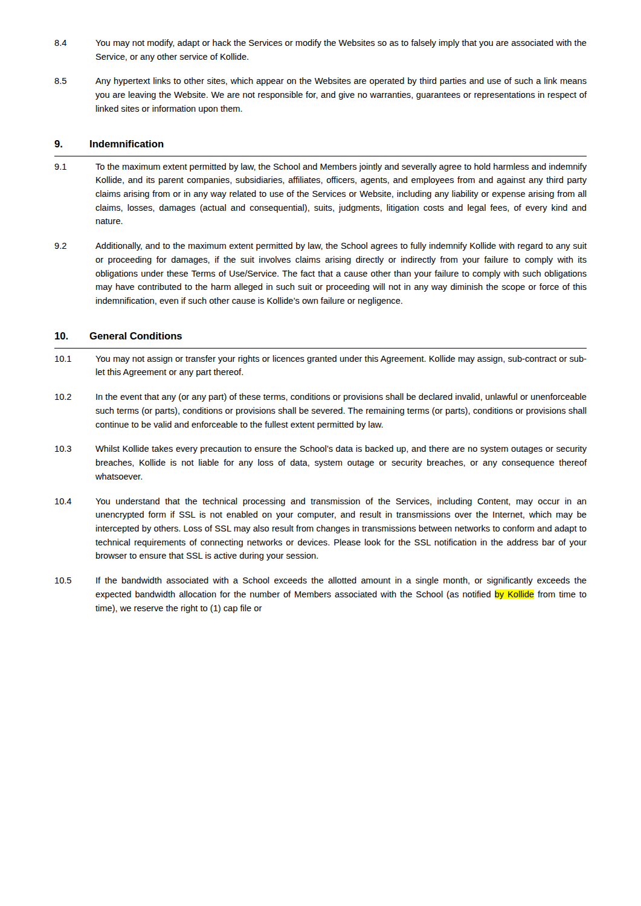8.4
You may not modify, adapt or hack the Services or modify the Websites so as to falsely imply that you are associated with the Service, or any other service of Kollide.
8.5
Any hypertext links to other sites, which appear on the Websites are operated by third parties and use of such a link means you are leaving the Website. We are not responsible for, and give no warranties, guarantees or representations in respect of linked sites or information upon them.
9. Indemnification
9.1
To the maximum extent permitted by law, the School and Members jointly and severally agree to hold harmless and indemnify Kollide, and its parent companies, subsidiaries, affiliates, officers, agents, and employees from and against any third party claims arising from or in any way related to use of the Services or Website, including any liability or expense arising from all claims, losses, damages (actual and consequential), suits, judgments, litigation costs and legal fees, of every kind and nature.
9.2
Additionally, and to the maximum extent permitted by law, the School agrees to fully indemnify Kollide with regard to any suit or proceeding for damages, if the suit involves claims arising directly or indirectly from your failure to comply with its obligations under these Terms of Use/Service. The fact that a cause other than your failure to comply with such obligations may have contributed to the harm alleged in such suit or proceeding will not in any way diminish the scope or force of this indemnification, even if such other cause is Kollide’s own failure or negligence.
10. General Conditions
10.1
You may not assign or transfer your rights or licences granted under this Agreement. Kollide may assign, sub-contract or sub-let this Agreement or any part thereof.
10.2
In the event that any (or any part) of these terms, conditions or provisions shall be declared invalid, unlawful or unenforceable such terms (or parts), conditions or provisions shall be severed. The remaining terms (or parts), conditions or provisions shall continue to be valid and enforceable to the fullest extent permitted by law.
10.3
Whilst Kollide takes every precaution to ensure the School’s data is backed up, and there are no system outages or security breaches, Kollide is not liable for any loss of data, system outage or security breaches, or any consequence thereof whatsoever.
10.4
You understand that the technical processing and transmission of the Services, including Content, may occur in an unencrypted form if SSL is not enabled on your computer, and result in transmissions over the Internet, which may be intercepted by others. Loss of SSL may also result from changes in transmissions between networks to conform and adapt to technical requirements of connecting networks or devices. Please look for the SSL notification in the address bar of your browser to ensure that SSL is active during your session.
10.5
If the bandwidth associated with a School exceeds the allotted amount in a single month, or significantly exceeds the expected bandwidth allocation for the number of Members associated with the School (as notified by Kollide from time to time), we reserve the right to (1) cap file or